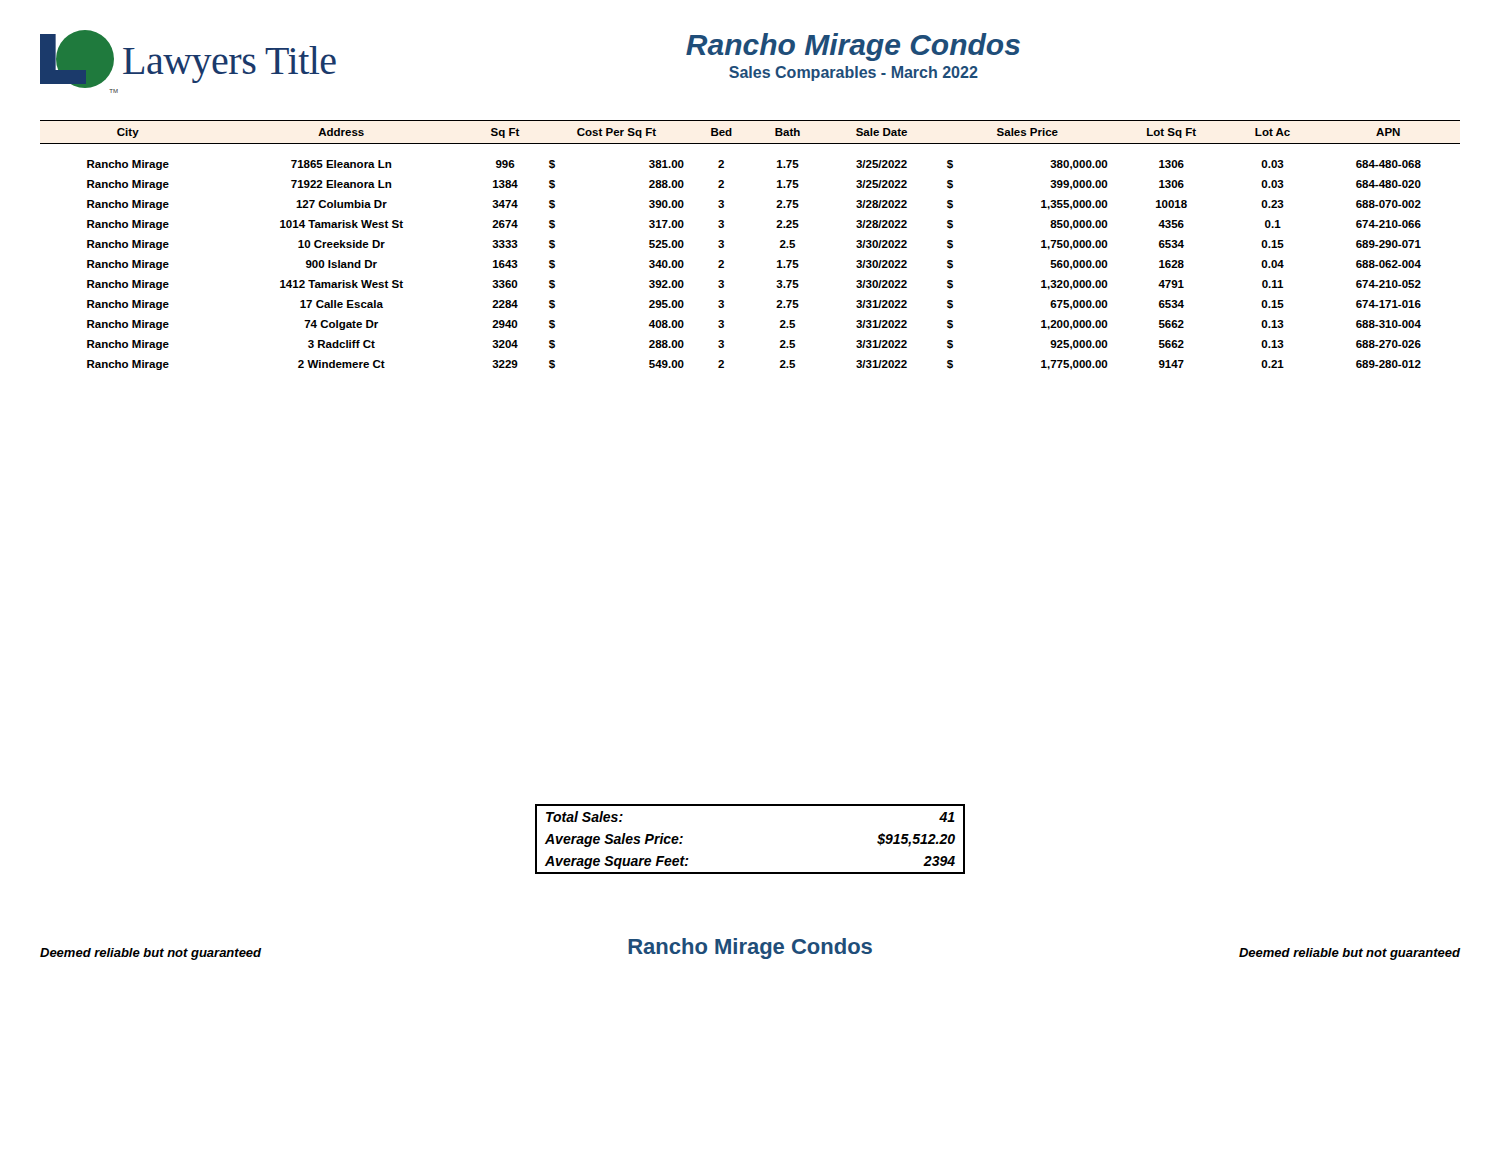TM
Lawyers Title
Rancho Mirage Condos
Sales Comparables - March 2022
| City | Address | Sq Ft | Cost Per Sq Ft | Bed | Bath | Sale Date | Sales Price | Lot Sq Ft | Lot Ac | APN |
| --- | --- | --- | --- | --- | --- | --- | --- | --- | --- | --- |
| Rancho Mirage | 71865 Eleanora Ln | 996 | $ | 381.00 | 2 | 1.75 | 3/25/2022 | $ | 380,000.00 | 1306 | 0.03 | 684-480-068 |
| Rancho Mirage | 71922 Eleanora Ln | 1384 | $ | 288.00 | 2 | 1.75 | 3/25/2022 | $ | 399,000.00 | 1306 | 0.03 | 684-480-020 |
| Rancho Mirage | 127 Columbia Dr | 3474 | $ | 390.00 | 3 | 2.75 | 3/28/2022 | $ | 1,355,000.00 | 10018 | 0.23 | 688-070-002 |
| Rancho Mirage | 1014 Tamarisk West St | 2674 | $ | 317.00 | 3 | 2.25 | 3/28/2022 | $ | 850,000.00 | 4356 | 0.1 | 674-210-066 |
| Rancho Mirage | 10 Creekside Dr | 3333 | $ | 525.00 | 3 | 2.5 | 3/30/2022 | $ | 1,750,000.00 | 6534 | 0.15 | 689-290-071 |
| Rancho Mirage | 900 Island Dr | 1643 | $ | 340.00 | 2 | 1.75 | 3/30/2022 | $ | 560,000.00 | 1628 | 0.04 | 688-062-004 |
| Rancho Mirage | 1412 Tamarisk West St | 3360 | $ | 392.00 | 3 | 3.75 | 3/30/2022 | $ | 1,320,000.00 | 4791 | 0.11 | 674-210-052 |
| Rancho Mirage | 17 Calle Escala | 2284 | $ | 295.00 | 3 | 2.75 | 3/31/2022 | $ | 675,000.00 | 6534 | 0.15 | 674-171-016 |
| Rancho Mirage | 74 Colgate Dr | 2940 | $ | 408.00 | 3 | 2.5 | 3/31/2022 | $ | 1,200,000.00 | 5662 | 0.13 | 688-310-004 |
| Rancho Mirage | 3 Radcliff Ct | 3204 | $ | 288.00 | 3 | 2.5 | 3/31/2022 | $ | 925,000.00 | 5662 | 0.13 | 688-270-026 |
| Rancho Mirage | 2 Windemere Ct | 3229 | $ | 549.00 | 2 | 2.5 | 3/31/2022 | $ | 1,775,000.00 | 9147 | 0.21 | 689-280-012 |
| Total Sales: | 41 |
| Average Sales Price: | $915,512.20 |
| Average Square Feet: | 2394 |
Deemed reliable but not guaranteed
Rancho Mirage Condos
Deemed reliable but not guaranteed